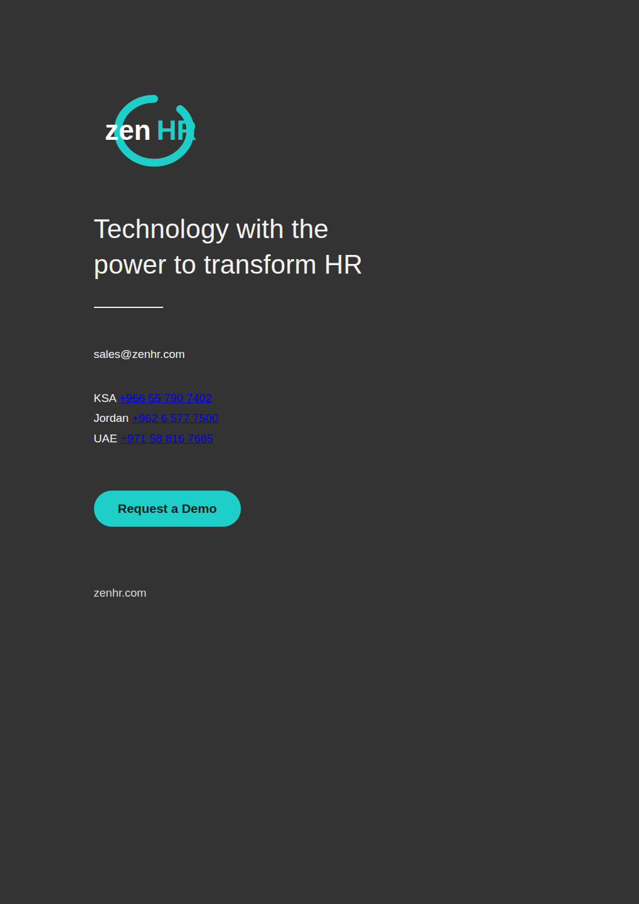zen HR
Technology with the
power to transform HR
sales@zenhr.com
KSA +966 55 790 7402 Jordan +962 6 577 7500 UAE +971 58 816 7685
Request a Demo
zenhr.com